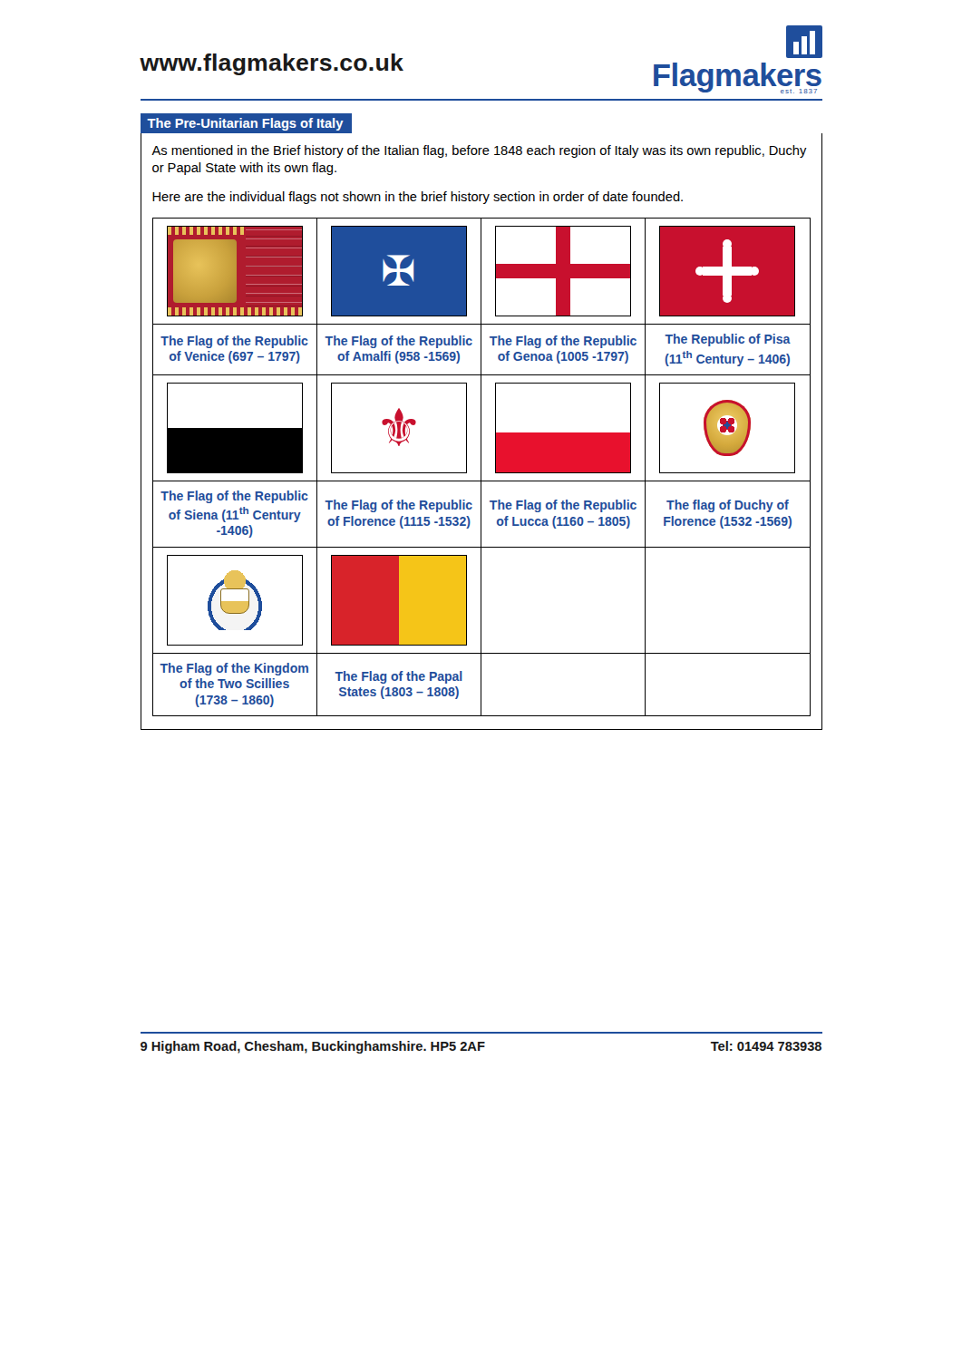www.flagmakers.co.uk
Flagmakers
est. 1837
The Pre-Unitarian Flags of Italy
As mentioned in the Brief history of the Italian flag, before 1848 each region of Italy was its own republic, Duchy or Papal State with its own flag.
Here are the individual flags not shown in the brief history section in order of date founded.
| | ✠ | | |
| The Flag of the Republic of Venice (697 – 1797) | The Flag of the Republic of Amalfi (958 -1569) | The Flag of the Republic of Genoa (1005 -1797) | The Republic of Pisa (11 th Century – 1406) |
| | ⚜ | | |
| The Flag of the Republic of Siena (11 th Century -1406) | The Flag of the Republic of Florence (1115 -1532) | The Flag of the Republic of Lucca (1160 – 1805) | The flag of Duchy of Florence (1532 -1569) |
| The Flag of the Kingdom of the Two Scillies (1738 – 1860) | The Flag of the Papal States (1803 – 1808) | | |
9 Higham Road, Chesham, Buckinghamshire. HP5 2AF
Tel: 01494 783938